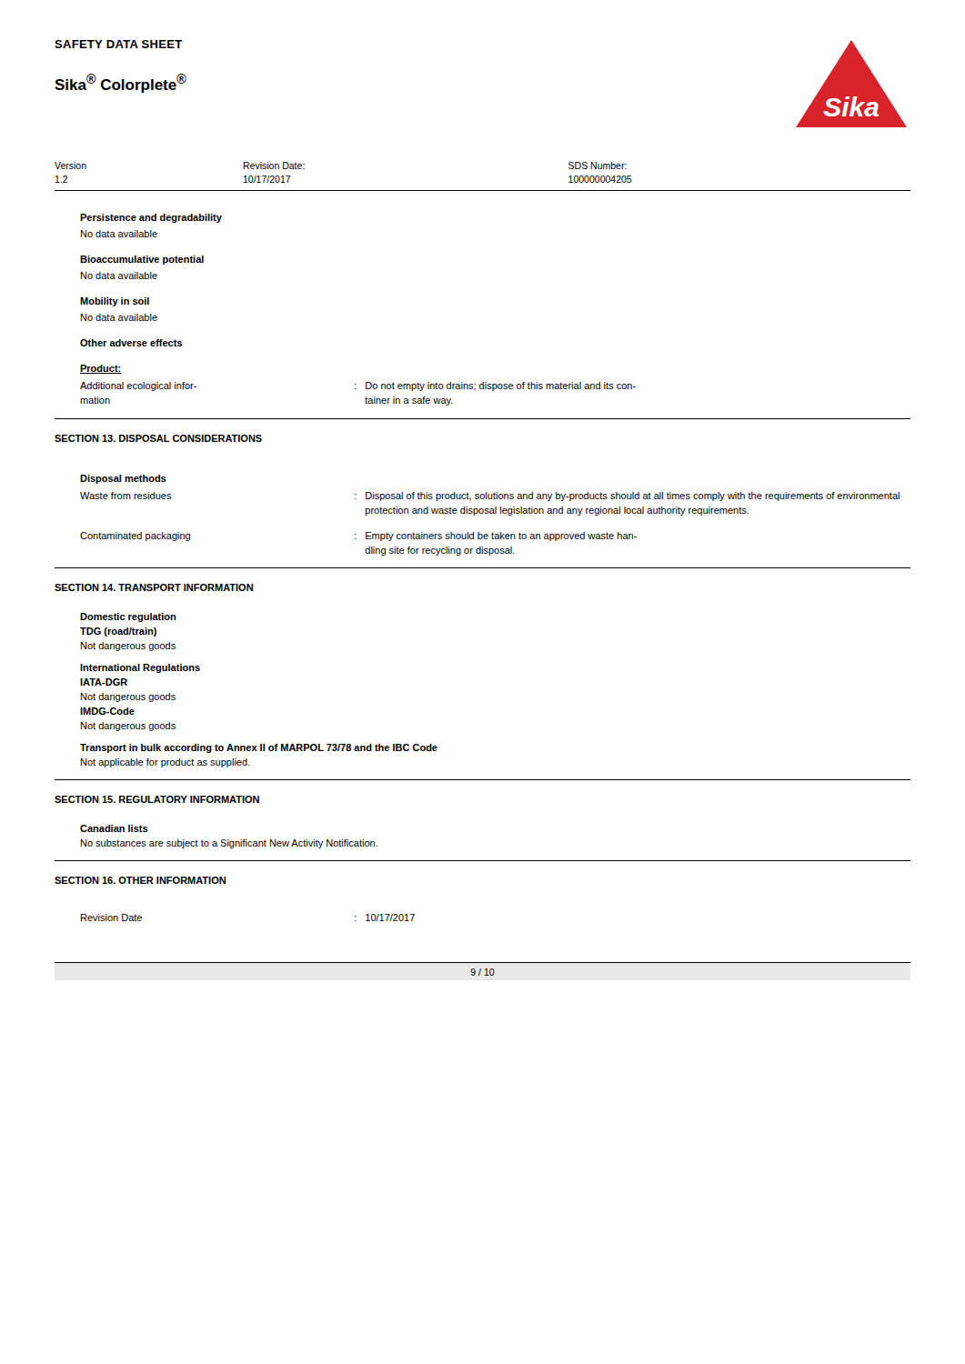SAFETY DATA SHEET
Sika® Colorplete®
Sika R
Version 1.2
Revision Date: 10/17/2017
SDS Number: 100000004205
Persistence and degradability
No data available
Bioaccumulative potential
No data available
Mobility in soil
No data available
Other adverse effects
Product:
| Additional ecological infor- mation | : | Do not empty into drains; dispose of this material and its con- tainer in a safe way. |
SECTION 13. DISPOSAL CONSIDERATIONS
Disposal methods
| Waste from residues | : | Disposal of this product, solutions and any by-products should at all times comply with the requirements of environmental protection and waste disposal legislation and any regional local authority requirements. |
| Contaminated packaging | : | Empty containers should be taken to an approved waste han- dling site for recycling or disposal. |
SECTION 14. TRANSPORT INFORMATION
Domestic regulation
TDG (road/train)
Not dangerous goods
International Regulations
IATA-DGR
Not dangerous goods
IMDG-Code
Not dangerous goods
Transport in bulk according to Annex II of MARPOL 73/78 and the IBC Code
Not applicable for product as supplied.
SECTION 15. REGULATORY INFORMATION
Canadian lists
No substances are subject to a Significant New Activity Notification.
SECTION 16. OTHER INFORMATION
| Revision Date | : | 10/17/2017 |
9 / 10